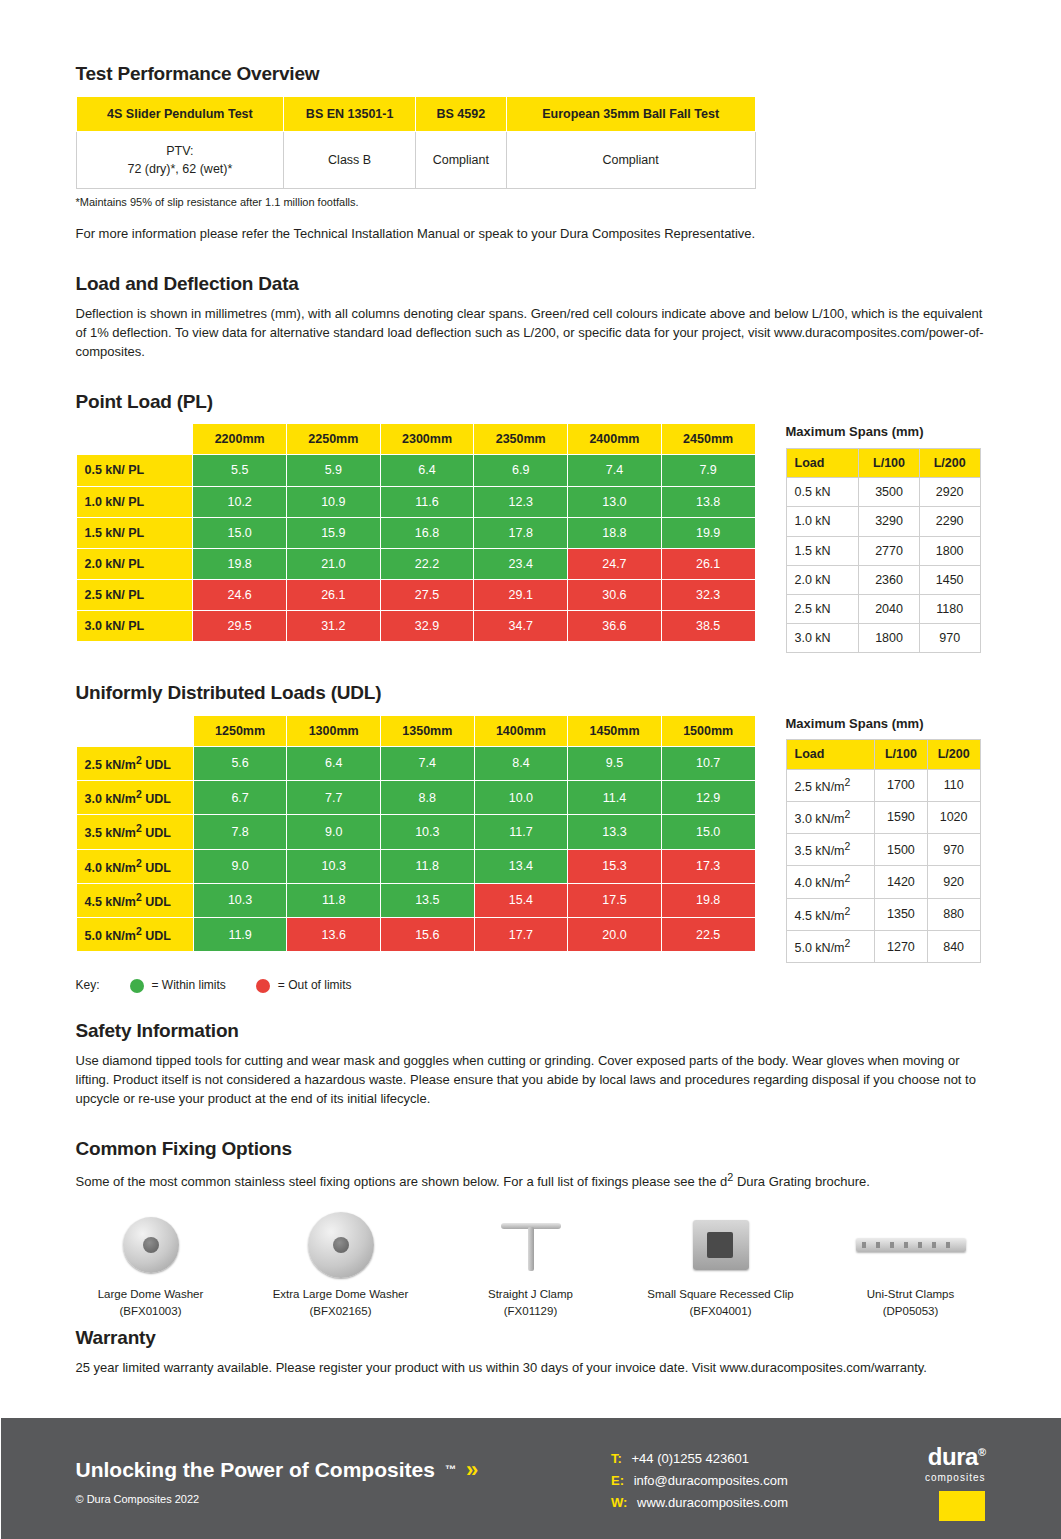Test Performance Overview
| 4S Slider Pendulum Test | BS EN 13501-1 | BS 4592 | European 35mm Ball Fall Test |
| PTV: 72 (dry)*, 62 (wet)* | Class B | Compliant | Compliant |
*Maintains 95% of slip resistance after 1.1 million footfalls.
For more information please refer the Technical Installation Manual or speak to your Dura Composites Representative.
Load and Deflection Data
Deflection is shown in millimetres (mm), with all columns denoting clear spans. Green/red cell colours indicate above and below L/100, which is the equivalent of 1% deflection. To view data for alternative standard load deflection such as L/200, or specific data for your project, visit www.duracomposites.com/power-of-composites.
Point Load (PL)
| | 2200mm | 2250mm | 2300mm | 2350mm | 2400mm | 2450mm |
| 0.5 kN/ PL | 5.5 | 5.9 | 6.4 | 6.9 | 7.4 | 7.9 |
| 1.0 kN/ PL | 10.2 | 10.9 | 11.6 | 12.3 | 13.0 | 13.8 |
| 1.5 kN/ PL | 15.0 | 15.9 | 16.8 | 17.8 | 18.8 | 19.9 |
| 2.0 kN/ PL | 19.8 | 21.0 | 22.2 | 23.4 | 24.7 | 26.1 |
| 2.5 kN/ PL | 24.6 | 26.1 | 27.5 | 29.1 | 30.6 | 32.3 |
| 3.0 kN/ PL | 29.5 | 31.2 | 32.9 | 34.7 | 36.6 | 38.5 |
Maximum Spans (mm)
| Load | L/100 | L/200 |
| 0.5 kN | 3500 | 2920 |
| 1.0 kN | 3290 | 2290 |
| 1.5 kN | 2770 | 1800 |
| 2.0 kN | 2360 | 1450 |
| 2.5 kN | 2040 | 1180 |
| 3.0 kN | 1800 | 970 |
Uniformly Distributed Loads (UDL)
| | 1250mm | 1300mm | 1350mm | 1400mm | 1450mm | 1500mm |
| 2.5 kN/m 2 UDL | 5.6 | 6.4 | 7.4 | 8.4 | 9.5 | 10.7 |
| 3.0 kN/m 2 UDL | 6.7 | 7.7 | 8.8 | 10.0 | 11.4 | 12.9 |
| 3.5 kN/m 2 UDL | 7.8 | 9.0 | 10.3 | 11.7 | 13.3 | 15.0 |
| 4.0 kN/m 2 UDL | 9.0 | 10.3 | 11.8 | 13.4 | 15.3 | 17.3 |
| 4.5 kN/m 2 UDL | 10.3 | 11.8 | 13.5 | 15.4 | 17.5 | 19.8 |
| 5.0 kN/m 2 UDL | 11.9 | 13.6 | 15.6 | 17.7 | 20.0 | 22.5 |
Maximum Spans (mm)
| Load | L/100 | L/200 |
| 2.5 kN/m 2 | 1700 | 110 |
| 3.0 kN/m 2 | 1590 | 1020 |
| 3.5 kN/m 2 | 1500 | 970 |
| 4.0 kN/m 2 | 1420 | 920 |
| 4.5 kN/m 2 | 1350 | 880 |
| 5.0 kN/m 2 | 1270 | 840 |
Key: = Within limits = Out of limits
Safety Information
Use diamond tipped tools for cutting and wear mask and goggles when cutting or grinding. Cover exposed parts of the body. Wear gloves when moving or lifting. Product itself is not considered a hazardous waste. Please ensure that you abide by local laws and procedures regarding disposal if you choose not to upcycle or re-use your product at the end of its initial lifecycle.
Common Fixing Options
Some of the most common stainless steel fixing options are shown below. For a full list of fixings please see the d2 Dura Grating brochure.
Large Dome Washer
(BFX01003)
Extra Large Dome Washer
(BFX02165)
Straight J Clamp
(FX01129)
Small Square Recessed Clip
(BFX04001)
Uni-Strut Clamps
(DP05053)
Warranty
25 year limited warranty available. Please register your product with us within 30 days of your invoice date. Visit www.duracomposites.com/warranty.
Unlocking the Power of Composites™ »
© Dura Composites 2022
T: +44 (0)1255 423601
E: info@duracomposites.com
W: www.duracomposites.com
dura®
composites